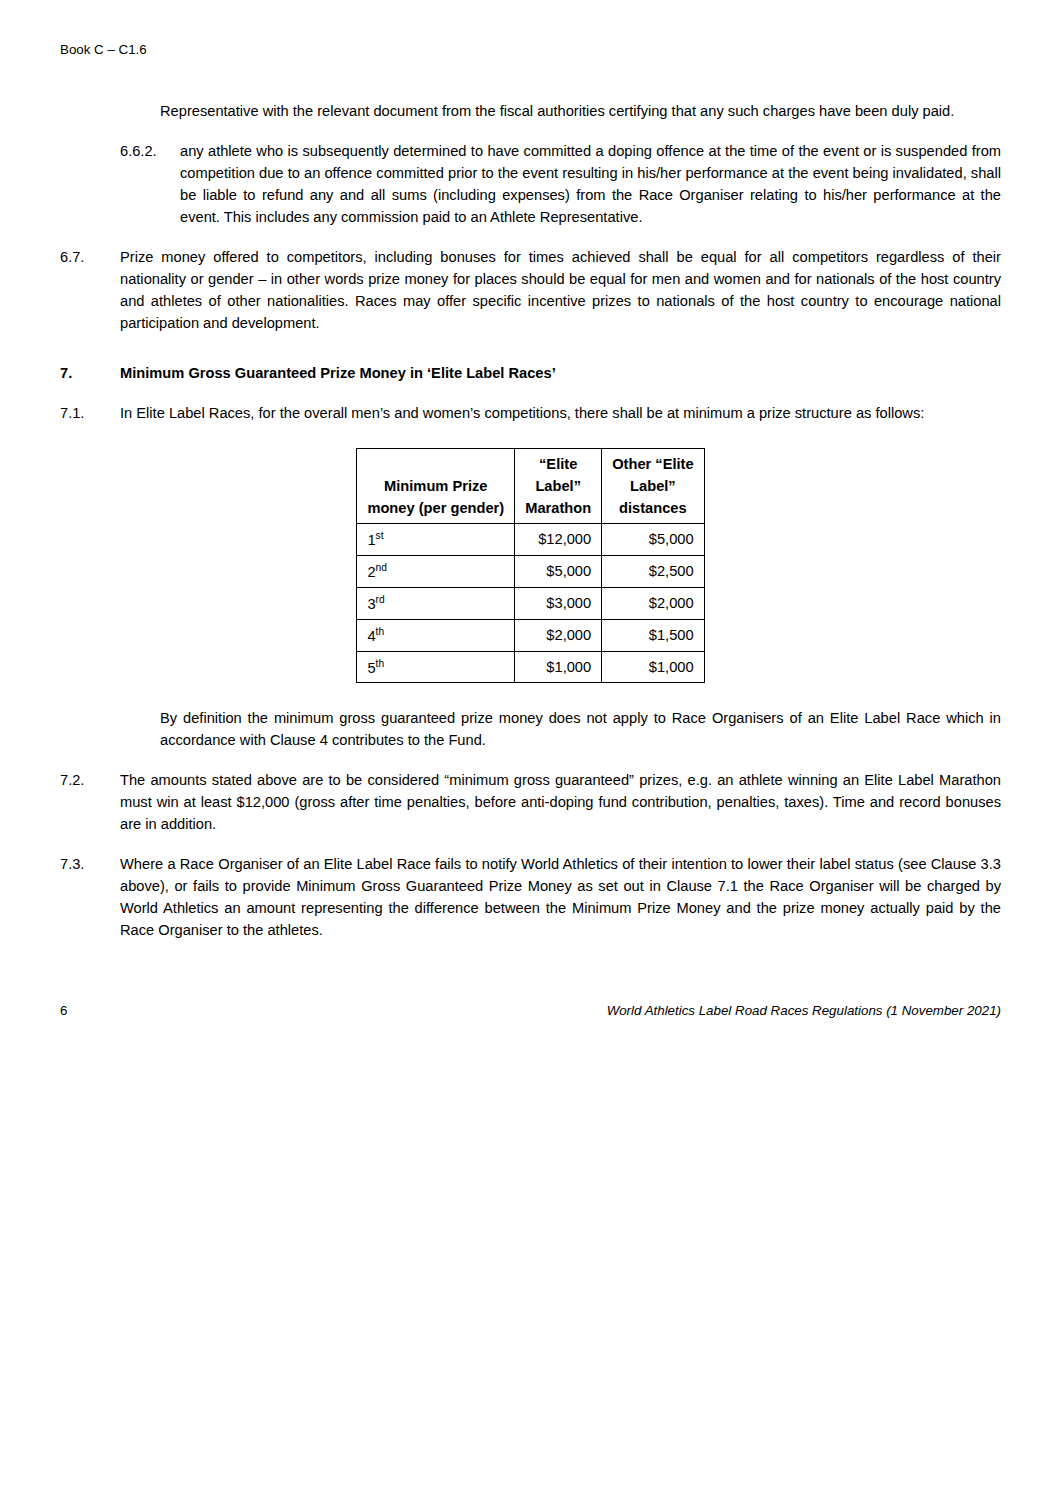Book C – C1.6
Representative with the relevant document from the fiscal authorities certifying that any such charges have been duly paid.
6.6.2.
any athlete who is subsequently determined to have committed a doping offence at the time of the event or is suspended from competition due to an offence committed prior to the event resulting in his/her performance at the event being invalidated, shall be liable to refund any and all sums (including expenses) from the Race Organiser relating to his/her performance at the event. This includes any commission paid to an Athlete Representative.
6.7.
Prize money offered to competitors, including bonuses for times achieved shall be equal for all competitors regardless of their nationality or gender – in other words prize money for places should be equal for men and women and for nationals of the host country and athletes of other nationalities. Races may offer specific incentive prizes to nationals of the host country to encourage national participation and development.
7. Minimum Gross Guaranteed Prize Money in ‘Elite Label Races’
7.1.
In Elite Label Races, for the overall men’s and women’s competitions, there shall be at minimum a prize structure as follows:
| Minimum Prize money (per gender) | “Elite Label” Marathon | Other “Elite Label” distances |
| --- | --- | --- |
| 1 st | $12,000 | $5,000 |
| 2 nd | $5,000 | $2,500 |
| 3 rd | $3,000 | $2,000 |
| 4 th | $2,000 | $1,500 |
| 5 th | $1,000 | $1,000 |
By definition the minimum gross guaranteed prize money does not apply to Race Organisers of an Elite Label Race which in accordance with Clause 4 contributes to the Fund.
7.2.
The amounts stated above are to be considered “minimum gross guaranteed” prizes, e.g. an athlete winning an Elite Label Marathon must win at least $12,000 (gross after time penalties, before anti-doping fund contribution, penalties, taxes). Time and record bonuses are in addition.
7.3.
Where a Race Organiser of an Elite Label Race fails to notify World Athletics of their intention to lower their label status (see Clause 3.3 above), or fails to provide Minimum Gross Guaranteed Prize Money as set out in Clause 7.1 the Race Organiser will be charged by World Athletics an amount representing the difference between the Minimum Prize Money and the prize money actually paid by the Race Organiser to the athletes.
6 World Athletics Label Road Races Regulations (1 November 2021)